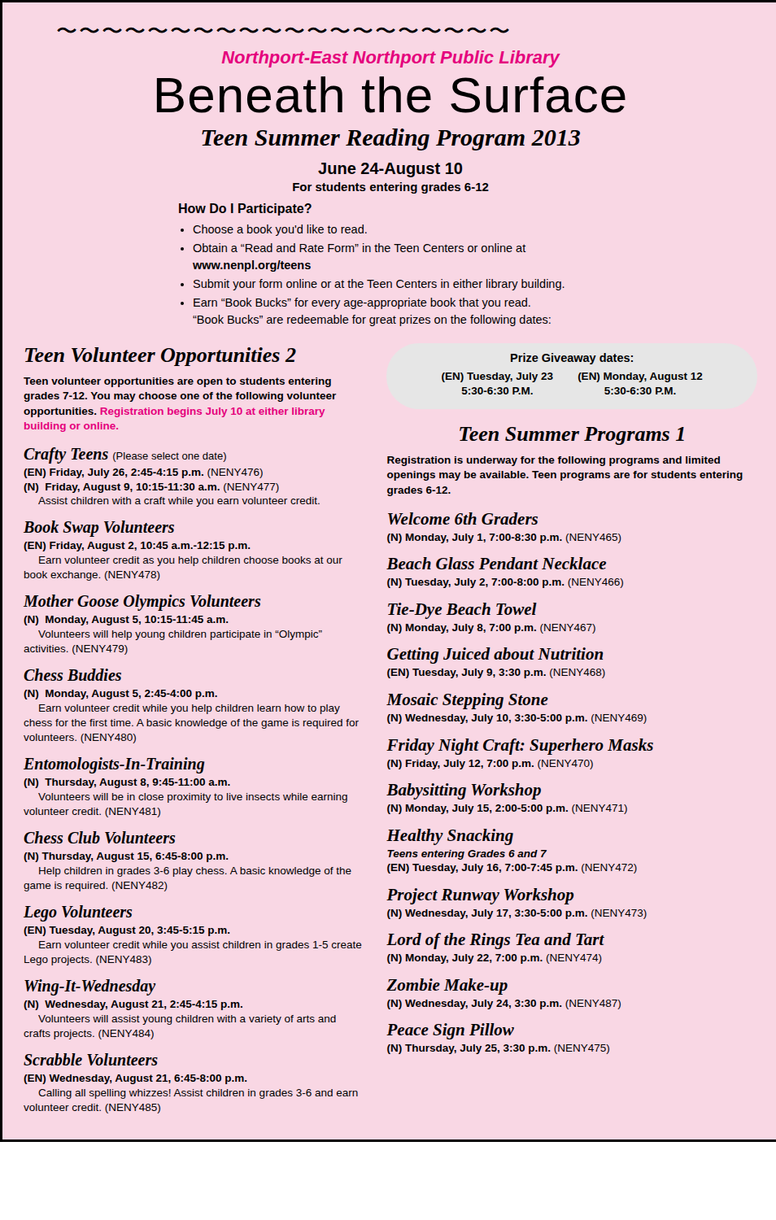〜〜〜〜〜〜〜〜〜〜〜〜〜〜〜〜〜〜〜〜
Northport-East Northport Public Library
Beneath the Surface
Teen Summer Reading Program 2013
June 24-August 10
For students entering grades 6-12
How Do I Participate?
Choose a book you'd like to read.
Obtain a “Read and Rate Form” in the Teen Centers or online at www.nenpl.org/teens
Submit your form online or at the Teen Centers in either library building.
Earn “Book Bucks” for every age-appropriate book that you read. “Book Bucks” are redeemable for great prizes on the following dates:
Teen Volunteer Opportunities 2
Teen volunteer opportunities are open to students entering grades 7-12. You may choose one of the following volunteer opportunities. Registration begins July 10 at either library building or online.
Crafty Teens (Please select one date)
(EN) Friday, July 26, 2:45-4:15 p.m. (NENY476)
(N) Friday, August 9, 10:15-11:30 a.m. (NENY477)
Assist children with a craft while you earn volunteer credit.
Book Swap Volunteers
(EN) Friday, August 2, 10:45 a.m.-12:15 p.m.
Earn volunteer credit as you help children choose books at our book exchange. (NENY478)
Mother Goose Olympics Volunteers
(N) Monday, August 5, 10:15-11:45 a.m.
Volunteers will help young children participate in “Olympic” activities. (NENY479)
Chess Buddies
(N) Monday, August 5, 2:45-4:00 p.m.
Earn volunteer credit while you help children learn how to play chess for the first time. A basic knowledge of the game is required for volunteers. (NENY480)
Entomologists-In-Training
(N) Thursday, August 8, 9:45-11:00 a.m.
Volunteers will be in close proximity to live insects while earning volunteer credit. (NENY481)
Chess Club Volunteers
(N) Thursday, August 15, 6:45-8:00 p.m.
Help children in grades 3-6 play chess. A basic knowledge of the game is required. (NENY482)
Lego Volunteers
(EN) Tuesday, August 20, 3:45-5:15 p.m.
Earn volunteer credit while you assist children in grades 1-5 create Lego projects. (NENY483)
Wing-It-Wednesday
(N) Wednesday, August 21, 2:45-4:15 p.m.
Volunteers will assist young children with a variety of arts and crafts projects. (NENY484)
Scrabble Volunteers
(EN) Wednesday, August 21, 6:45-8:00 p.m.
Calling all spelling whizzes! Assist children in grades 3-6 and earn volunteer credit. (NENY485)
Prize Giveaway dates:
(EN) Tuesday, July 23
5:30-6:30 P.M.
(EN) Monday, August 12
5:30-6:30 P.M.
Teen Summer Programs 1
Registration is underway for the following programs and limited openings may be available. Teen programs are for students entering grades 6-12.
Welcome 6th Graders
(N) Monday, July 1, 7:00-8:30 p.m. (NENY465)
Beach Glass Pendant Necklace
(N) Tuesday, July 2, 7:00-8:00 p.m. (NENY466)
Tie-Dye Beach Towel
(N) Monday, July 8, 7:00 p.m. (NENY467)
Getting Juiced about Nutrition
(EN) Tuesday, July 9, 3:30 p.m. (NENY468)
Mosaic Stepping Stone
(N) Wednesday, July 10, 3:30-5:00 p.m. (NENY469)
Friday Night Craft: Superhero Masks
(N) Friday, July 12, 7:00 p.m. (NENY470)
Babysitting Workshop
(N) Monday, July 15, 2:00-5:00 p.m. (NENY471)
Healthy Snacking
Teens entering Grades 6 and 7
(EN) Tuesday, July 16, 7:00-7:45 p.m. (NENY472)
Project Runway Workshop
(N) Wednesday, July 17, 3:30-5:00 p.m. (NENY473)
Lord of the Rings Tea and Tart
(N) Monday, July 22, 7:00 p.m. (NENY474)
Zombie Make-up
(N) Wednesday, July 24, 3:30 p.m. (NENY487)
Peace Sign Pillow
(N) Thursday, July 25, 3:30 p.m. (NENY475)